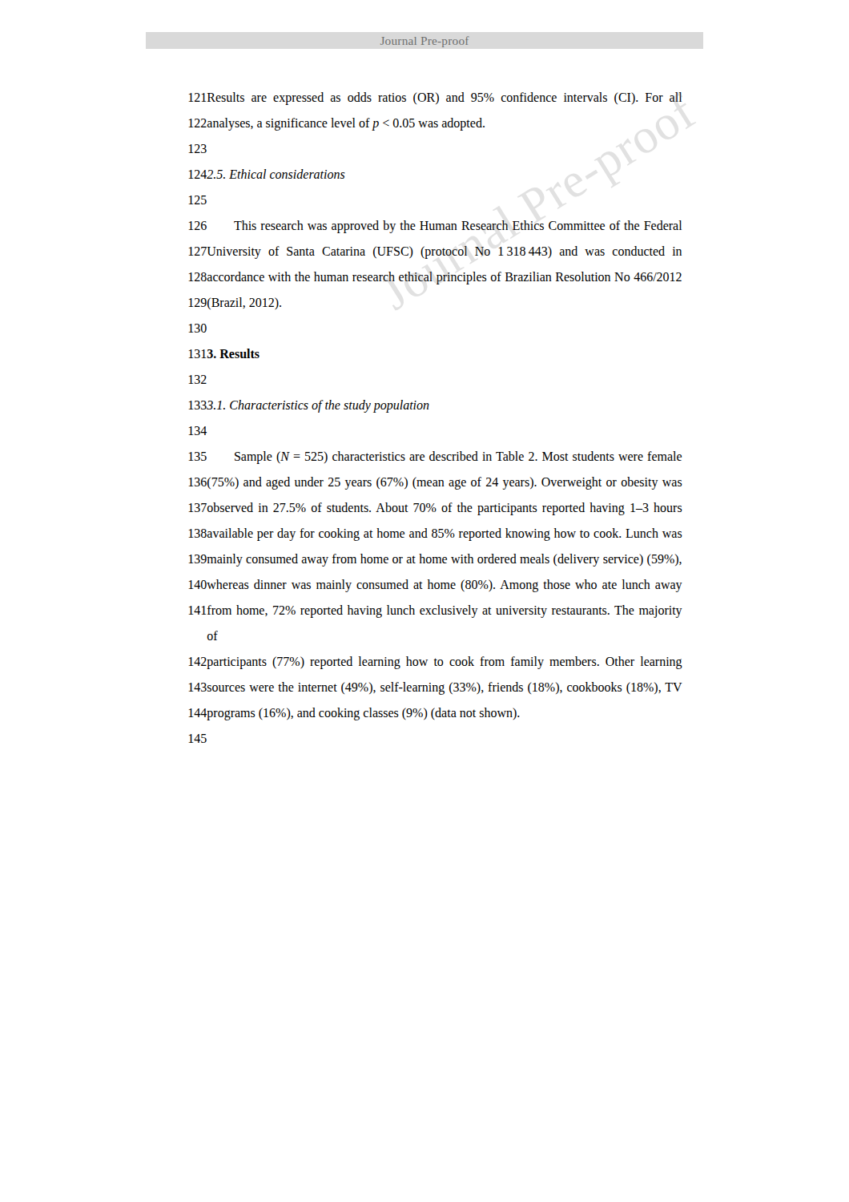Journal Pre-proof
Journal Pre-proof
| 121 | Results are expressed as odds ratios (OR) and 95% confidence intervals (CI). For all |
| 122 | analyses, a significance level of p < 0.05 was adopted. |
| 123 | |
| 124 | 2.5. Ethical considerations |
| 125 | |
| 126 | This research was approved by the Human Research Ethics Committee of the Federal |
| 127 | University of Santa Catarina (UFSC) (protocol No 1 318 443) and was conducted in |
| 128 | accordance with the human research ethical principles of Brazilian Resolution No 466/2012 |
| 129 | (Brazil, 2012). |
| 130 | |
| 131 | 3. Results |
| 132 | |
| 133 | 3.1. Characteristics of the study population |
| 134 | |
| 135 | Sample ( N = 525) characteristics are described in Table 2. Most students were female |
| 136 | (75%) and aged under 25 years (67%) (mean age of 24 years). Overweight or obesity was |
| 137 | observed in 27.5% of students. About 70% of the participants reported having 1–3 hours |
| 138 | available per day for cooking at home and 85% reported knowing how to cook. Lunch was |
| 139 | mainly consumed away from home or at home with ordered meals (delivery service) (59%), |
| 140 | whereas dinner was mainly consumed at home (80%). Among those who ate lunch away |
| 141 | from home, 72% reported having lunch exclusively at university restaurants. The majority of |
| 142 | participants (77%) reported learning how to cook from family members. Other learning |
| 143 | sources were the internet (49%), self-learning (33%), friends (18%), cookbooks (18%), TV |
| 144 | programs (16%), and cooking classes (9%) (data not shown). |
| 145 | |